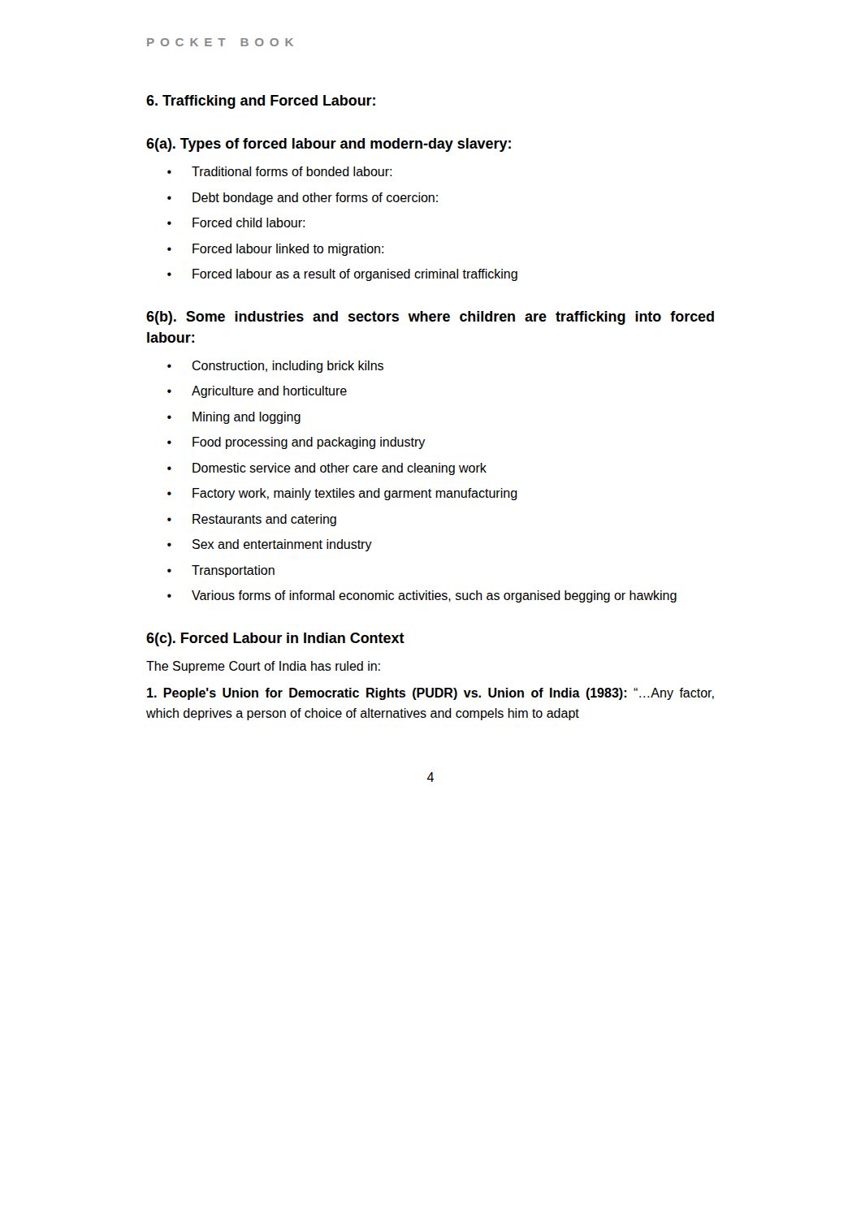Pocket Book
6. Trafficking and Forced Labour:
6(a). Types of forced labour and modern-day slavery:
Traditional forms of bonded labour:
Debt bondage and other forms of coercion:
Forced child labour:
Forced labour linked to migration:
Forced labour as a result of organised criminal trafficking
6(b). Some industries and sectors where children are trafficking into forced labour:
Construction, including brick kilns
Agriculture and horticulture
Mining and logging
Food processing and packaging industry
Domestic service and other care and cleaning work
Factory work, mainly textiles and garment manufacturing
Restaurants and catering
Sex and entertainment industry
Transportation
Various forms of informal economic activities, such as organised begging or hawking
6(c). Forced Labour in Indian Context
The Supreme Court of India has ruled in:
1. People's Union for Democratic Rights (PUDR) vs. Union of India (1983): “…Any factor, which deprives a person of choice of alternatives and compels him to adapt
4